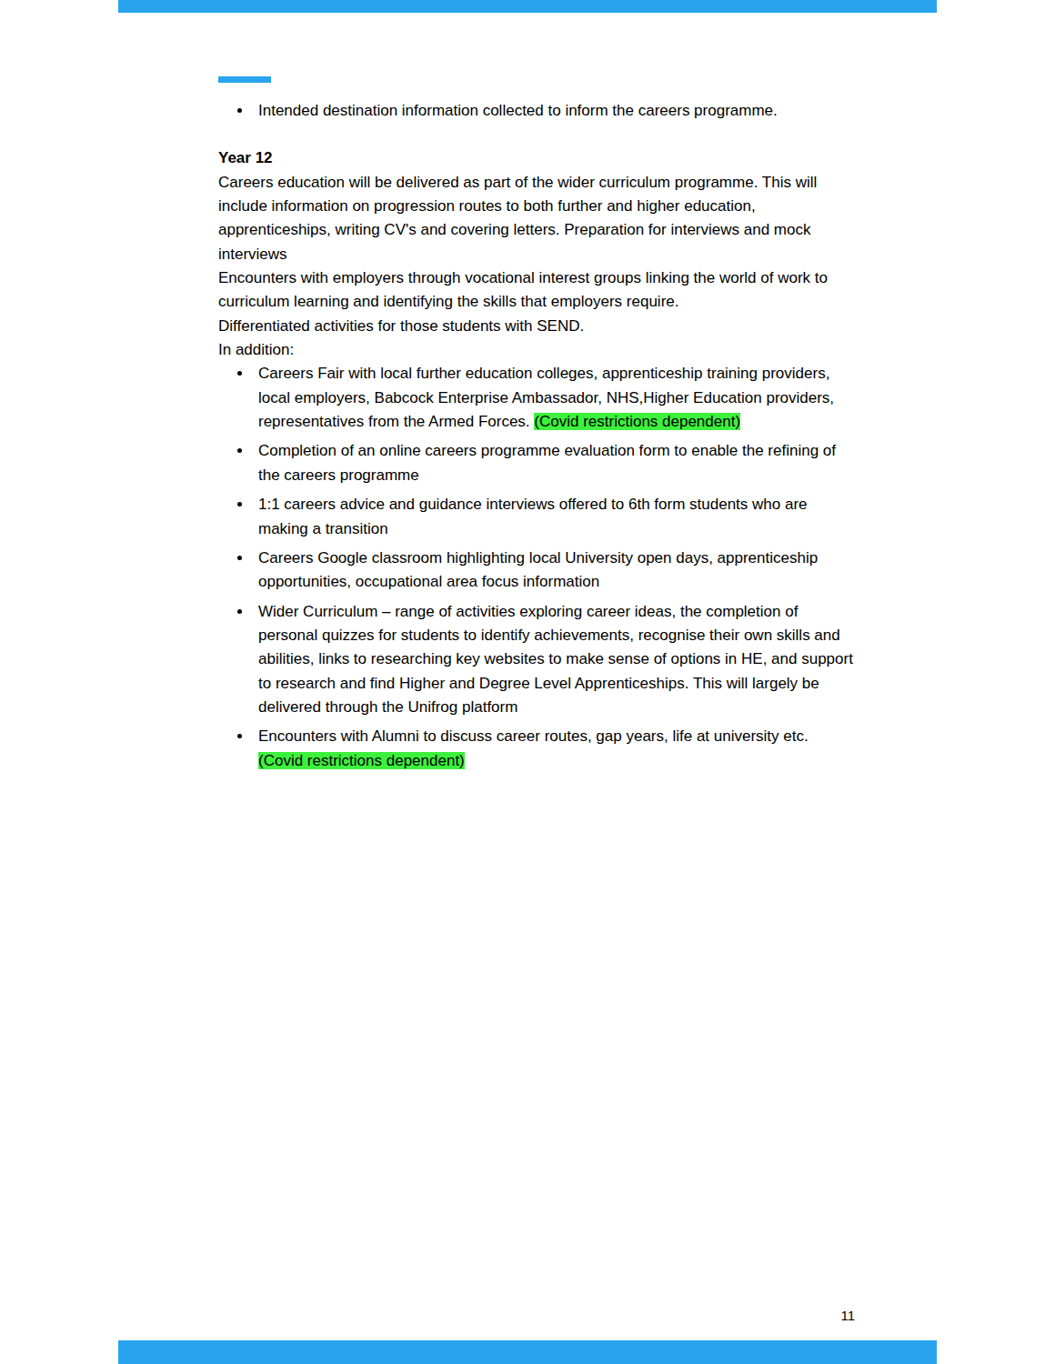Intended destination information collected to inform the careers programme.
Year 12
Careers education will be delivered as part of the wider curriculum programme. This will include information on progression routes to both further and higher education, apprenticeships, writing CV's and covering letters. Preparation for interviews and mock interviews
Encounters with employers through vocational interest groups linking the world of work to curriculum learning and identifying the skills that employers require.
Differentiated activities for those students with SEND.
In addition:
Careers Fair with local further education colleges, apprenticeship training providers, local employers, Babcock Enterprise Ambassador, NHS,Higher Education providers, representatives from the Armed Forces. (Covid restrictions dependent)
Completion of an online careers programme evaluation form to enable the refining of the careers programme
1:1 careers advice and guidance interviews offered to 6th form students who are making a transition
Careers Google classroom highlighting local University open days, apprenticeship opportunities, occupational area focus information
Wider Curriculum – range of activities exploring career ideas, the completion of personal quizzes for students to identify achievements, recognise their own skills and abilities, links to researching key websites to make sense of options in HE, and support to research and find Higher and Degree Level Apprenticeships. This will largely be delivered through the Unifrog platform
Encounters with Alumni to discuss career routes, gap years, life at university etc. (Covid restrictions dependent)
11